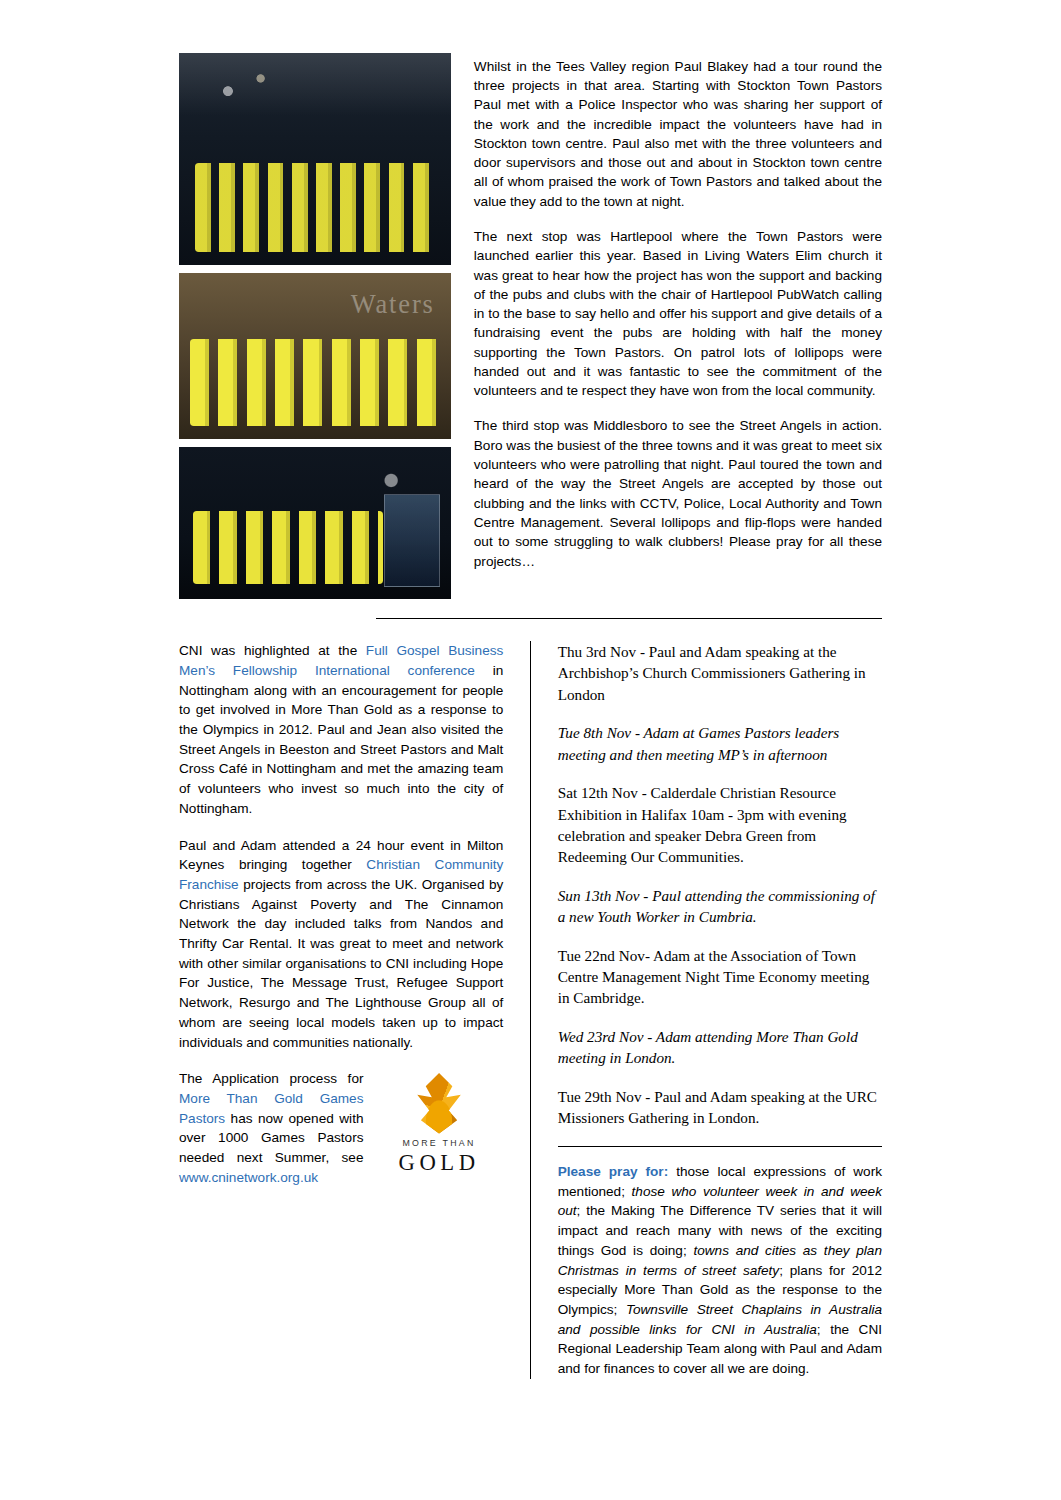Whilst in the Tees Valley region Paul Blakey had a tour round the three projects in that area. Starting with Stockton Town Pastors Paul met with a Police Inspector who was sharing her support of the work and the incredible impact the volunteers have had in Stockton town centre. Paul also met with the three volunteers and door supervisors and those out and about in Stockton town centre all of whom praised the work of Town Pastors and talked about the value they add to the town at night.
The next stop was Hartlepool where the Town Pastors were launched earlier this year. Based in Living Waters Elim church it was great to hear how the project has won the support and backing of the pubs and clubs with the chair of Hartlepool PubWatch calling in to the base to say hello and offer his support and give details of a fundraising event the pubs are holding with half the money supporting the Town Pastors. On patrol lots of lollipops were handed out and it was fantastic to see the commitment of the volunteers and te respect they have won from the local community.
The third stop was Middlesboro to see the Street Angels in action. Boro was the busiest of the three towns and it was great to meet six volunteers who were patrolling that night. Paul toured the town and heard of the way the Street Angels are accepted by those out clubbing and the links with CCTV, Police, Local Authority and Town Centre Management. Several lollipops and flip-flops were handed out to some struggling to walk clubbers! Please pray for all these projects…
CNI was highlighted at the Full Gospel Business Men’s Fellowship International conference in Nottingham along with an encouragement for people to get involved in More Than Gold as a response to the Olympics in 2012. Paul and Jean also visited the Street Angels in Beeston and Street Pastors and Malt Cross Café in Nottingham and met the amazing team of volunteers who invest so much into the city of Nottingham.
Paul and Adam attended a 24 hour event in Milton Keynes bringing together Christian Community Franchise projects from across the UK. Organised by Christians Against Poverty and The Cinnamon Network the day included talks from Nandos and Thrifty Car Rental. It was great to meet and network with other similar organisations to CNI including Hope For Justice, The Message Trust, Refugee Support Network, Resurgo and The Lighthouse Group all of whom are seeing local models taken up to impact individuals and communities nationally.
The Application process for More Than Gold Games Pastors has now opened with over 1000 Games Pastors needed next Summer, see www.cninetwork.org.uk
MORE THAN
GOLD
Thu 3rd Nov - Paul and Adam speaking at the Archbishop’s Church Commissioners Gathering in London
Tue 8th Nov - Adam at Games Pastors leaders meeting and then meeting MP’s in afternoon
Sat 12th Nov - Calderdale Christian Resource Exhibition in Halifax 10am - 3pm with evening celebration and speaker Debra Green from Redeeming Our Communities.
Sun 13th Nov - Paul attending the commissioning of a new Youth Worker in Cumbria.
Tue 22nd Nov- Adam at the Association of Town Centre Management Night Time Economy meeting in Cambridge.
Wed 23rd Nov - Adam attending More Than Gold meeting in London.
Tue 29th Nov - Paul and Adam speaking at the URC Missioners Gathering in London.
Please pray for: those local expressions of work mentioned; those who volunteer week in and week out; the Making The Difference TV series that it will impact and reach many with news of the exciting things God is doing; towns and cities as they plan Christmas in terms of street safety; plans for 2012 especially More Than Gold as the response to the Olympics; Townsville Street Chaplains in Australia and possible links for CNI in Australia; the CNI Regional Leadership Team along with Paul and Adam and for finances to cover all we are doing.